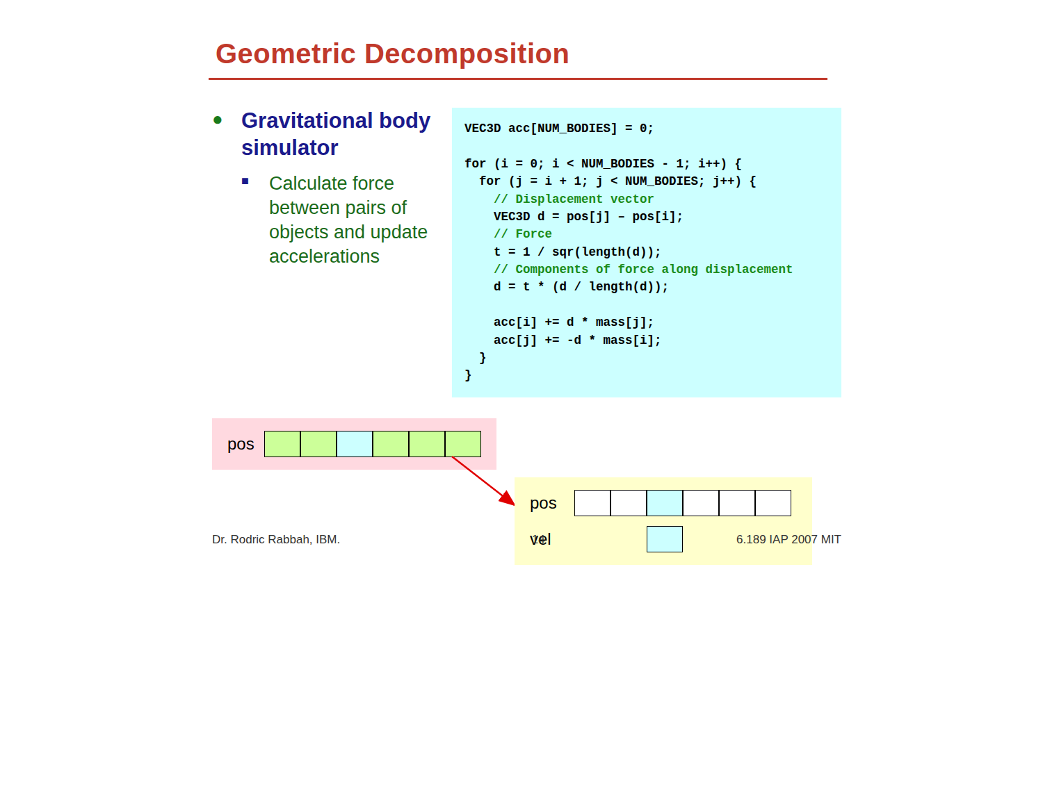Geometric Decomposition
Gravitational body simulator
Calculate force between pairs of objects and update accelerations
VEC3D acc[NUM_BODIES] = 0;

for (i = 0; i < NUM_BODIES - 1; i++) {
  for (j = i + 1; j < NUM_BODIES; j++) {
    // Displacement vector
    VEC3D d = pos[j] – pos[i];
    // Force
    t = 1 / sqr(length(d));
    // Components of force along displacement
    d = t * (d / length(d));

    acc[i] += d * mass[j];
    acc[j] += -d * mass[i];
  }
}
pos
pos
vel
Dr. Rodric Rabbah, IBM. 14 6.189 IAP 2007 MIT